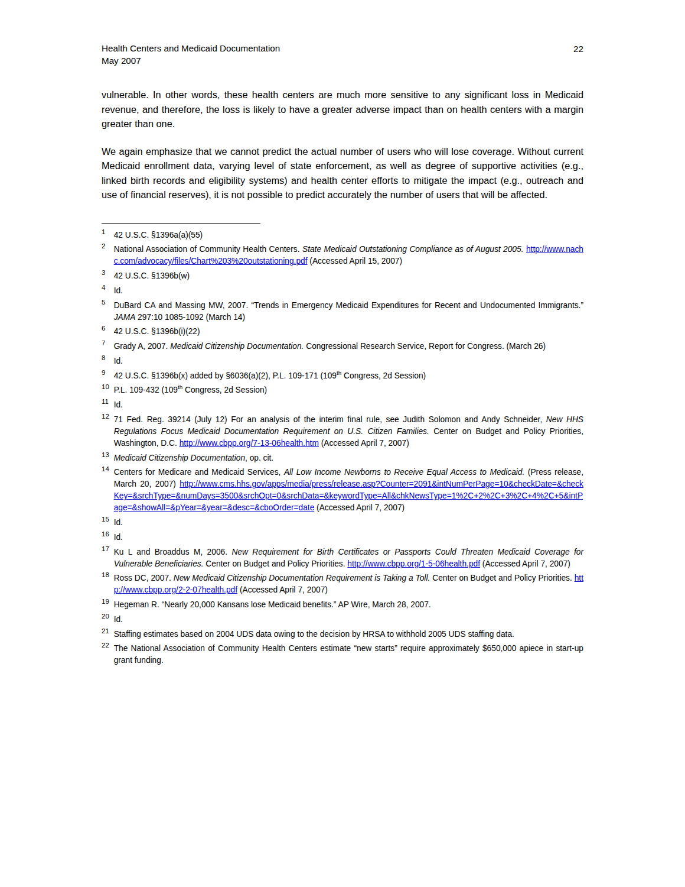Health Centers and Medicaid Documentation
May 2007
22
vulnerable. In other words, these health centers are much more sensitive to any significant loss in Medicaid revenue, and therefore, the loss is likely to have a greater adverse impact than on health centers with a margin greater than one.
We again emphasize that we cannot predict the actual number of users who will lose coverage. Without current Medicaid enrollment data, varying level of state enforcement, as well as degree of supportive activities (e.g., linked birth records and eligibility systems) and health center efforts to mitigate the impact (e.g., outreach and use of financial reserves), it is not possible to predict accurately the number of users that will be affected.
42 U.S.C. §1396a(a)(55)
National Association of Community Health Centers. State Medicaid Outstationing Compliance as of August 2005. http://www.nachc.com/advocacy/files/Chart%203%20outstationing.pdf (Accessed April 15, 2007)
42 U.S.C. §1396b(w)
Id.
DuBard CA and Massing MW, 2007. “Trends in Emergency Medicaid Expenditures for Recent and Undocumented Immigrants.” JAMA 297:10 1085-1092 (March 14)
42 U.S.C. §1396b(i)(22)
Grady A, 2007. Medicaid Citizenship Documentation. Congressional Research Service, Report for Congress. (March 26)
Id.
42 U.S.C. §1396b(x) added by §6036(a)(2), P.L. 109-171 (109th Congress, 2d Session)
P.L. 109-432 (109th Congress, 2d Session)
Id.
71 Fed. Reg. 39214 (July 12) For an analysis of the interim final rule, see Judith Solomon and Andy Schneider, New HHS Regulations Focus Medicaid Documentation Requirement on U.S. Citizen Families. Center on Budget and Policy Priorities, Washington, D.C. http://www.cbpp.org/7-13-06health.htm (Accessed April 7, 2007)
Medicaid Citizenship Documentation, op. cit.
Centers for Medicare and Medicaid Services, All Low Income Newborns to Receive Equal Access to Medicaid. (Press release, March 20, 2007) http://www.cms.hhs.gov/apps/media/press/release.asp?Counter=2091&intNumPerPage=10&checkDate=&checkKey=&srchType=&numDays=3500&srchOpt=0&srchData=&keywordType=All&chkNewsType=1%2C+2%2C+3%2C+4%2C+5&intPage=&showAll=&pYear=&year=&desc=&cboOrder=date (Accessed April 7, 2007)
Id.
Id.
Ku L and Broaddus M, 2006. New Requirement for Birth Certificates or Passports Could Threaten Medicaid Coverage for Vulnerable Beneficiaries. Center on Budget and Policy Priorities. http://www.cbpp.org/1-5-06health.pdf (Accessed April 7, 2007)
Ross DC, 2007. New Medicaid Citizenship Documentation Requirement is Taking a Toll. Center on Budget and Policy Priorities. http://www.cbpp.org/2-2-07health.pdf (Accessed April 7, 2007)
Hegeman R. “Nearly 20,000 Kansans lose Medicaid benefits.” AP Wire, March 28, 2007.
Id.
Staffing estimates based on 2004 UDS data owing to the decision by HRSA to withhold 2005 UDS staffing data.
The National Association of Community Health Centers estimate “new starts” require approximately $650,000 apiece in start-up grant funding.